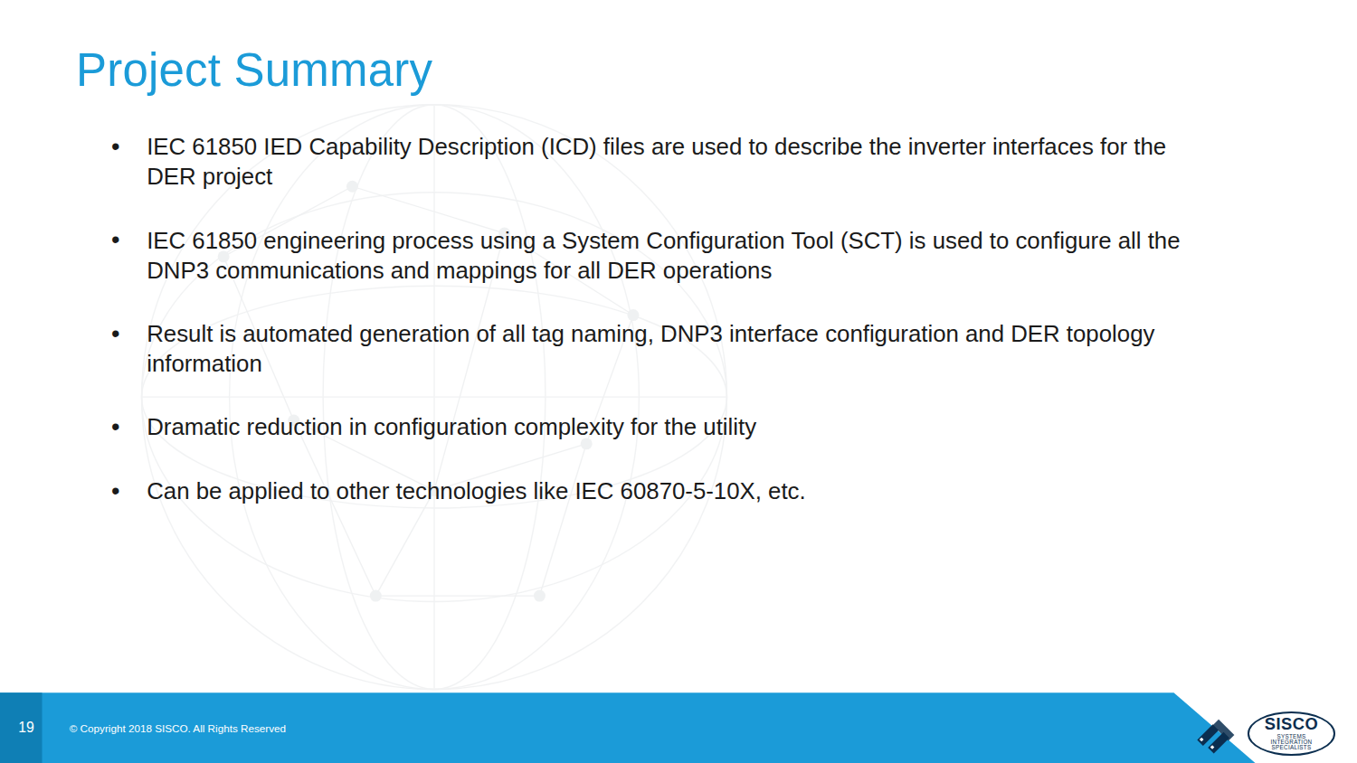Project Summary
IEC 61850 IED Capability Description (ICD) files are used to describe the inverter interfaces for the DER project
IEC 61850 engineering process using a System Configuration Tool (SCT) is used to configure all the DNP3 communications and mappings for all DER operations
Result is automated generation of all tag naming, DNP3 interface configuration and DER topology information
Dramatic reduction in configuration complexity for the utility
Can be applied to other technologies like IEC 60870-5-10X, etc.
19 © Copyright 2018 SISCO. All Rights Reserved
SISCO SYSTEMS
INTEGRATION
SPECIALISTS